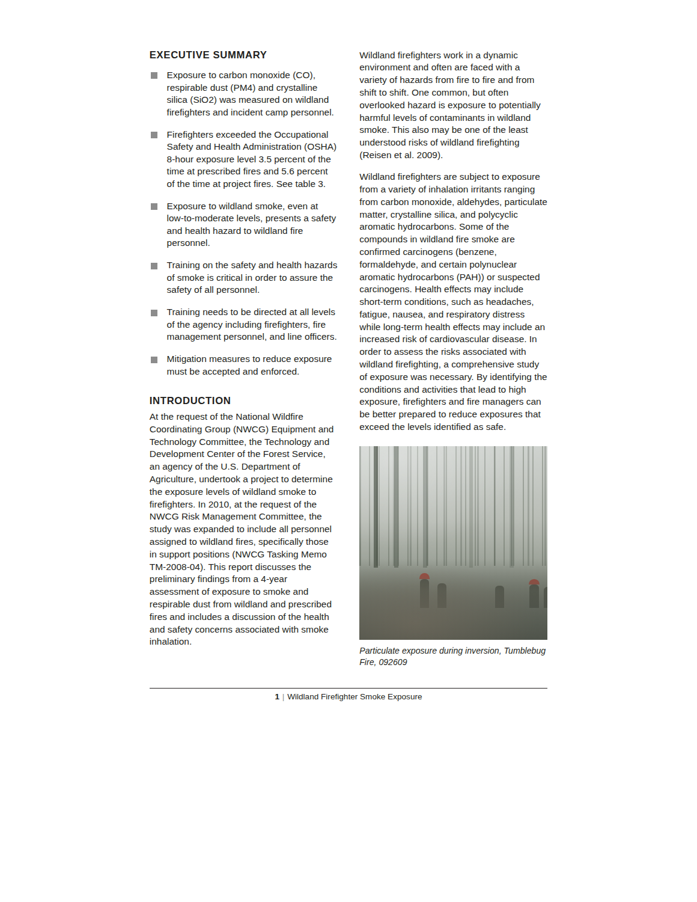Executive Summary
Exposure to carbon monoxide (CO), respirable dust (PM4) and crystalline silica (SiO2) was measured on wildland firefighters and incident camp personnel.
Firefighters exceeded the Occupational Safety and Health Administration (OSHA) 8-hour exposure level 3.5 percent of the time at prescribed fires and 5.6 percent of the time at project fires. See table 3.
Exposure to wildland smoke, even at low-to-moderate levels, presents a safety and health hazard to wildland fire personnel.
Training on the safety and health hazards of smoke is critical in order to assure the safety of all personnel.
Training needs to be directed at all levels of the agency including firefighters, fire management personnel, and line officers.
Mitigation measures to reduce exposure must be accepted and enforced.
Introduction
At the request of the National Wildfire Coordinating Group (NWCG) Equipment and Technology Committee, the Technology and Development Center of the Forest Service, an agency of the U.S. Department of Agriculture, undertook a project to determine the exposure levels of wildland smoke to firefighters. In 2010, at the request of the NWCG Risk Management Committee, the study was expanded to include all personnel assigned to wildland fires, specifically those in support positions (NWCG Tasking Memo TM-2008-04). This report discusses the preliminary findings from a 4-year assessment of exposure to smoke and respirable dust from wildland and prescribed fires and includes a discussion of the health and safety concerns associated with smoke inhalation.
Wildland firefighters work in a dynamic environment and often are faced with a variety of hazards from fire to fire and from shift to shift. One common, but often overlooked hazard is exposure to potentially harmful levels of contaminants in wildland smoke. This also may be one of the least understood risks of wildland firefighting (Reisen et al. 2009).
Wildland firefighters are subject to exposure from a variety of inhalation irritants ranging from carbon monoxide, aldehydes, particulate matter, crystalline silica, and polycyclic aromatic hydrocarbons. Some of the compounds in wildland fire smoke are confirmed carcinogens (benzene, formaldehyde, and certain polynuclear aromatic hydrocarbons (PAH)) or suspected carcinogens. Health effects may include short-term conditions, such as headaches, fatigue, nausea, and respiratory distress while long-term health effects may include an increased risk of cardiovascular disease. In order to assess the risks associated with wildland firefighting, a comprehensive study of exposure was necessary. By identifying the conditions and activities that lead to high exposure, firefighters and fire managers can be better prepared to reduce exposures that exceed the levels identified as safe.
Particulate exposure during inversion, Tumblebug Fire, 092609
1|Wildland Firefighter Smoke Exposure